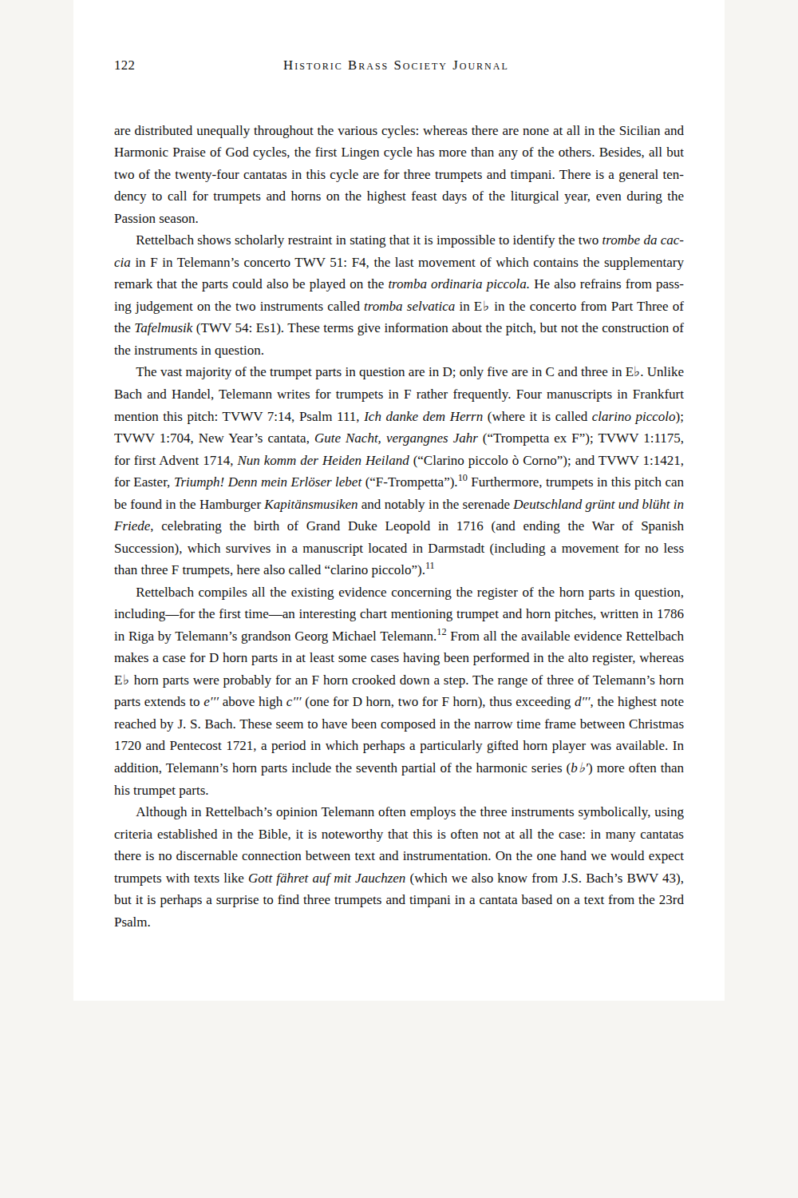122 Historic Brass Society Journal
are distributed unequally throughout the various cycles: whereas there are none at all in the Sicilian and Harmonic Praise of God cycles, the first Lingen cycle has more than any of the others. Besides, all but two of the twenty-four cantatas in this cycle are for three trumpets and timpani. There is a general tendency to call for trumpets and horns on the highest feast days of the liturgical year, even during the Passion season.
Rettelbach shows scholarly restraint in stating that it is impossible to identify the two trombe da caccia in F in Telemann’s concerto TWV 51: F4, the last movement of which contains the supplementary remark that the parts could also be played on the tromba ordinaria piccola. He also refrains from passing judgement on the two instruments called tromba selvatica in E♭ in the concerto from Part Three of the Tafelmusik (TWV 54: Es1). These terms give information about the pitch, but not the construction of the instruments in question.
The vast majority of the trumpet parts in question are in D; only five are in C and three in E♭. Unlike Bach and Handel, Telemann writes for trumpets in F rather frequently. Four manuscripts in Frankfurt mention this pitch: TVWV 7:14, Psalm 111, Ich danke dem Herrn (where it is called clarino piccolo); TVWV 1:704, New Year’s cantata, Gute Nacht, vergangnes Jahr (“Trompetta ex F”); TVWV 1:1175, for first Advent 1714, Nun komm der Heiden Heiland (“Clarino piccolo ò Corno”); and TVWV 1:1421, for Easter, Triumph! Denn mein Erlöser lebet (“F-Trompetta”).10 Furthermore, trumpets in this pitch can be found in the Hamburger Kapitänsmusiken and notably in the serenade Deutschland grünt und blüht in Friede, celebrating the birth of Grand Duke Leopold in 1716 (and ending the War of Spanish Succession), which survives in a manuscript located in Darmstadt (including a movement for no less than three F trumpets, here also called “clarino piccolo”).11
Rettelbach compiles all the existing evidence concerning the register of the horn parts in question, including—for the first time—an interesting chart mentioning trumpet and horn pitches, written in 1786 in Riga by Telemann’s grandson Georg Michael Telemann.12 From all the available evidence Rettelbach makes a case for D horn parts in at least some cases having been performed in the alto register, whereas E♭ horn parts were probably for an F horn crooked down a step. The range of three of Telemann’s horn parts extends to e′′′ above high c′′′ (one for D horn, two for F horn), thus exceeding d′′′, the highest note reached by J. S. Bach. These seem to have been composed in the narrow time frame between Christmas 1720 and Pentecost 1721, a period in which perhaps a particularly gifted horn player was available. In addition, Telemann’s horn parts include the seventh partial of the harmonic series (b♭′) more often than his trumpet parts.
Although in Rettelbach’s opinion Telemann often employs the three instruments symbolically, using criteria established in the Bible, it is noteworthy that this is often not at all the case: in many cantatas there is no discernable connection between text and instrumentation. On the one hand we would expect trumpets with texts like Gott fähret auf mit Jauchzen (which we also know from J.S. Bach’s BWV 43), but it is perhaps a surprise to find three trumpets and timpani in a cantata based on a text from the 23rd Psalm.